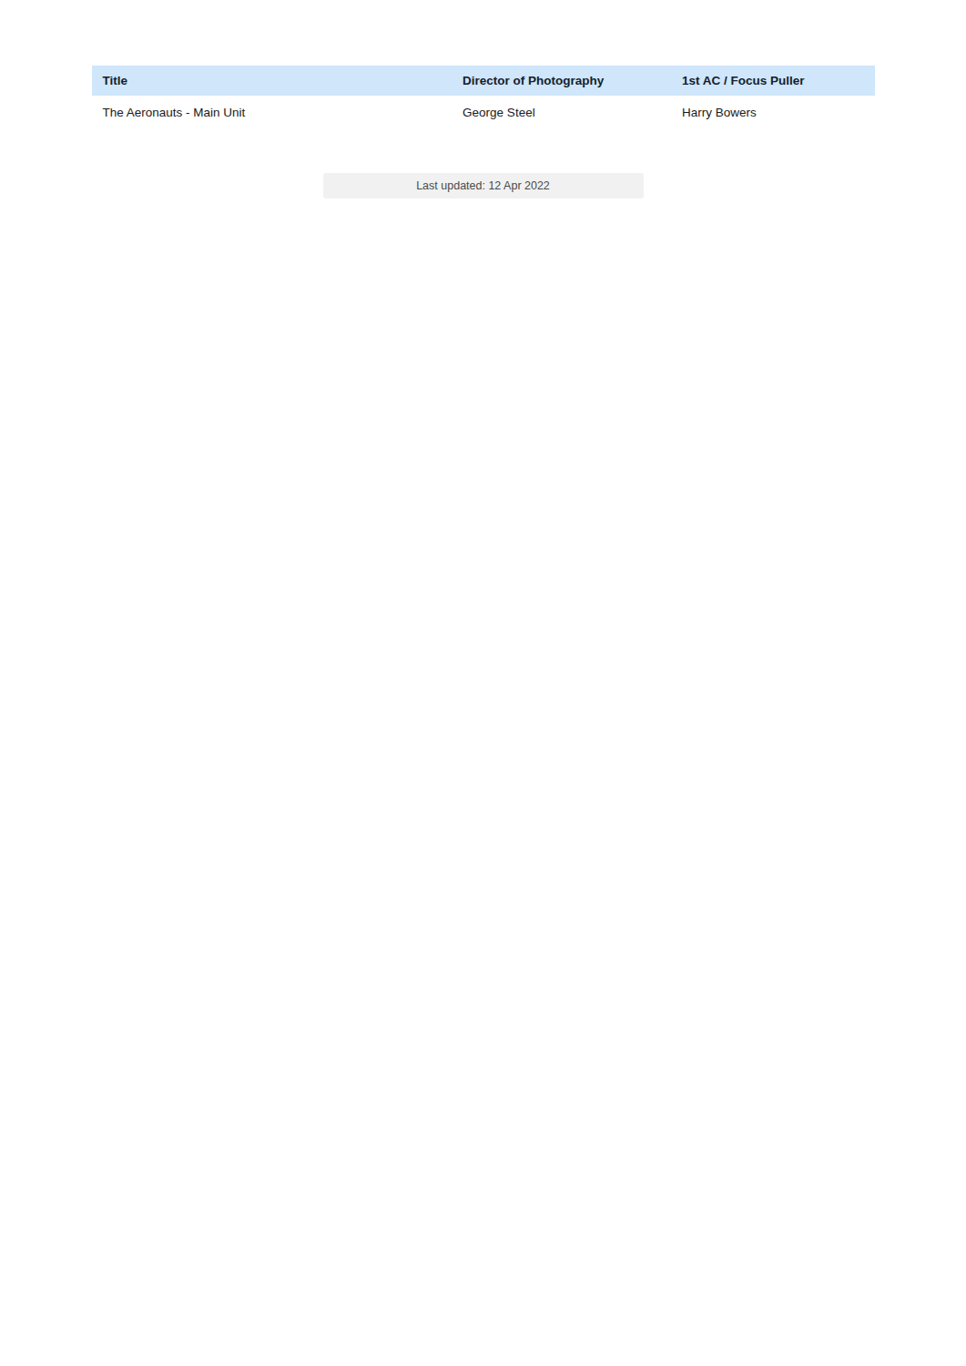| Title | Director of Photography | 1st AC / Focus Puller |
| --- | --- | --- |
| The Aeronauts - Main Unit | George Steel | Harry Bowers |
Last updated: 12 Apr 2022